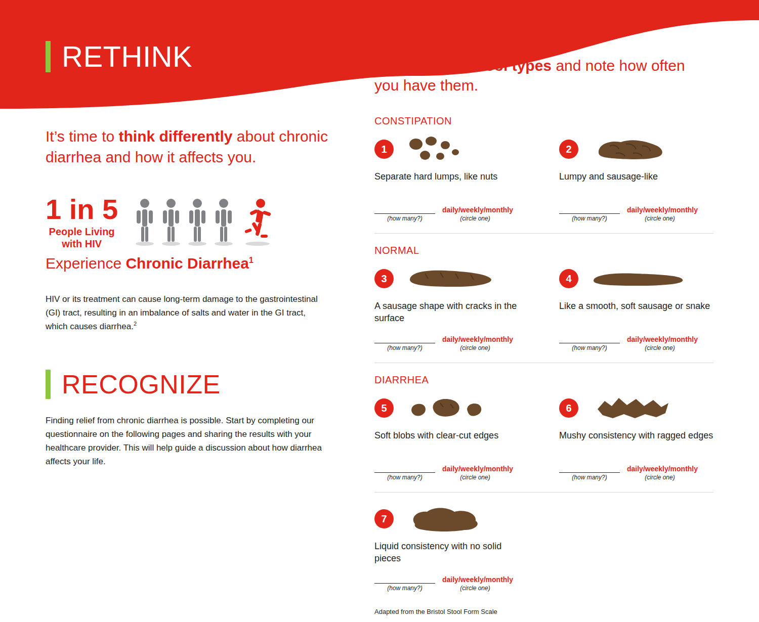RETHINK
It’s time to think differently about chronic diarrhea and how it affects you.
1 in 5
People Living
with HIV
Experience Chronic Diarrhea1
HIV or its treatment can cause long-term damage to the gastrointestinal (GI) tract, resulting in an imbalance of salts and water in the GI tract, which causes diarrhea.2
RECOGNIZE
Finding relief from chronic diarrhea is possible. Start by completing our questionnaire on the following pages and sharing the results with your healthcare provider. This will help guide a discussion about how diarrhea affects your life.
Choose your stool types and note how often you have them.
CONSTIPATION
1
Separate hard lumps, like nuts
daily/weekly/monthly
(how many?) (circle one)
2
Lumpy and sausage-like
daily/weekly/monthly
(how many?) (circle one)
NORMAL
3
A sausage shape with cracks in the surface
daily/weekly/monthly
(how many?) (circle one)
4
Like a smooth, soft sausage or snake
daily/weekly/monthly
(how many?) (circle one)
DIARRHEA
5
Soft blobs with clear-cut edges
daily/weekly/monthly
(how many?) (circle one)
6
Mushy consistency with ragged edges
daily/weekly/monthly
(how many?) (circle one)
7
Liquid consistency with no solid pieces
daily/weekly/monthly
(how many?) (circle one)
Adapted from the Bristol Stool Form Scale